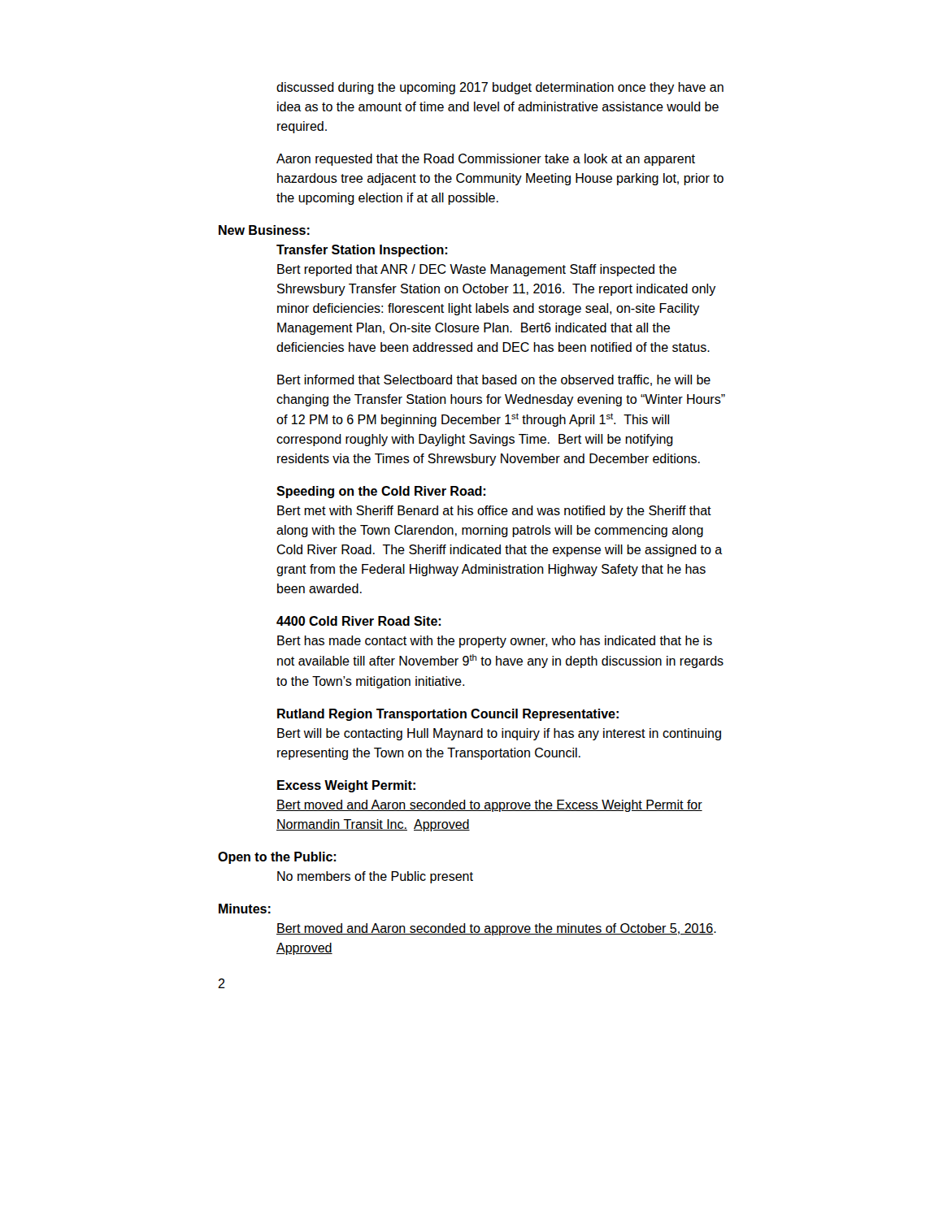discussed during the upcoming 2017 budget determination once they have an idea as to the amount of time and level of administrative assistance would be required.
Aaron requested that the Road Commissioner take a look at an apparent hazardous tree adjacent to the Community Meeting House parking lot, prior to the upcoming election if at all possible.
New Business:
Transfer Station Inspection:
Bert reported that ANR / DEC Waste Management Staff inspected the Shrewsbury Transfer Station on October 11, 2016. The report indicated only minor deficiencies: florescent light labels and storage seal, on-site Facility Management Plan, On-site Closure Plan. Bert6 indicated that all the deficiencies have been addressed and DEC has been notified of the status.
Bert informed that Selectboard that based on the observed traffic, he will be changing the Transfer Station hours for Wednesday evening to “Winter Hours” of 12 PM to 6 PM beginning December 1st through April 1st. This will correspond roughly with Daylight Savings Time. Bert will be notifying residents via the Times of Shrewsbury November and December editions.
Speeding on the Cold River Road:
Bert met with Sheriff Benard at his office and was notified by the Sheriff that along with the Town Clarendon, morning patrols will be commencing along Cold River Road. The Sheriff indicated that the expense will be assigned to a grant from the Federal Highway Administration Highway Safety that he has been awarded.
4400 Cold River Road Site:
Bert has made contact with the property owner, who has indicated that he is not available till after November 9th to have any in depth discussion in regards to the Town’s mitigation initiative.
Rutland Region Transportation Council Representative:
Bert will be contacting Hull Maynard to inquiry if has any interest in continuing representing the Town on the Transportation Council.
Excess Weight Permit:
Bert moved and Aaron seconded to approve the Excess Weight Permit for Normandin Transit Inc. Approved
Open to the Public:
No members of the Public present
Minutes:
Bert moved and Aaron seconded to approve the minutes of October 5, 2016. Approved
2